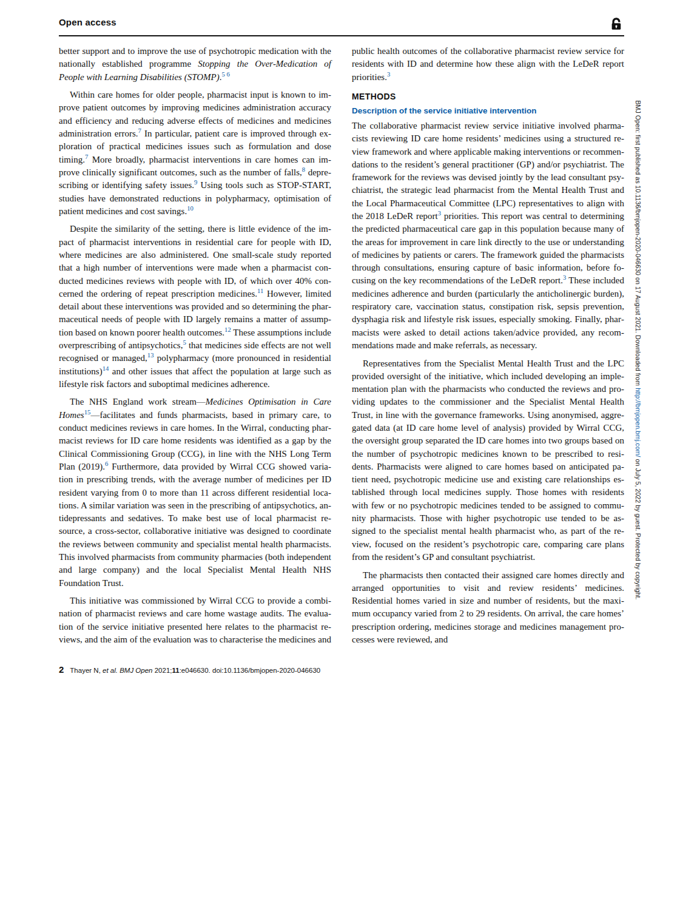BMJ Open: first published as 10.1136/bmjopen-2020-046630 on 17 August 2021. Downloaded from http://bmjopen.bmj.com/ on July 5, 2022 by guest. Protected by copyright.
Open access
better support and to improve the use of psychotropic medication with the nationally established programme Stopping the Over-Medication of People with Learning Disabilities (STOMP).5 6
Within care homes for older people, pharmacist input is known to improve patient outcomes by improving medicines administration accuracy and efficiency and reducing adverse effects of medicines and medicines administration errors.7 In particular, patient care is improved through exploration of practical medicines issues such as formulation and dose timing.7 More broadly, pharmacist interventions in care homes can improve clinically significant outcomes, such as the number of falls,8 deprescribing or identifying safety issues.9 Using tools such as STOP-START, studies have demonstrated reductions in polypharmacy, optimisation of patient medicines and cost savings.10
Despite the similarity of the setting, there is little evidence of the impact of pharmacist interventions in residential care for people with ID, where medicines are also administered. One small-scale study reported that a high number of interventions were made when a pharmacist conducted medicines reviews with people with ID, of which over 40% concerned the ordering of repeat prescription medicines.11 However, limited detail about these interventions was provided and so determining the pharmaceutical needs of people with ID largely remains a matter of assumption based on known poorer health outcomes.12 These assumptions include overprescribing of antipsychotics,5 that medicines side effects are not well recognised or managed,13 polypharmacy (more pronounced in residential institutions)14 and other issues that affect the population at large such as lifestyle risk factors and suboptimal medicines adherence.
The NHS England work stream—Medicines Optimisation in Care Homes15—facilitates and funds pharmacists, based in primary care, to conduct medicines reviews in care homes. In the Wirral, conducting pharmacist reviews for ID care home residents was identified as a gap by the Clinical Commissioning Group (CCG), in line with the NHS Long Term Plan (2019).6 Furthermore, data provided by Wirral CCG showed variation in prescribing trends, with the average number of medicines per ID resident varying from 0 to more than 11 across different residential locations. A similar variation was seen in the prescribing of antipsychotics, antidepressants and sedatives. To make best use of local pharmacist resource, a cross-sector, collaborative initiative was designed to coordinate the reviews between community and specialist mental health pharmacists. This involved pharmacists from community pharmacies (both independent and large company) and the local Specialist Mental Health NHS Foundation Trust.
This initiative was commissioned by Wirral CCG to provide a combination of pharmacist reviews and care home wastage audits. The evaluation of the service initiative presented here relates to the pharmacist reviews, and the aim of the evaluation was to characterise the medicines and public health outcomes of the collaborative pharmacist review service for residents with ID and determine how these align with the LeDeR report priorities.3
Methods
Description of the service initiative intervention
The collaborative pharmacist review service initiative involved pharmacists reviewing ID care home residents’ medicines using a structured review framework and where applicable making interventions or recommendations to the resident’s general practitioner (GP) and/or psychiatrist. The framework for the reviews was devised jointly by the lead consultant psychiatrist, the strategic lead pharmacist from the Mental Health Trust and the Local Pharmaceutical Committee (LPC) representatives to align with the 2018 LeDeR report3 priorities. This report was central to determining the predicted pharmaceutical care gap in this population because many of the areas for improvement in care link directly to the use or understanding of medicines by patients or carers. The framework guided the pharmacists through consultations, ensuring capture of basic information, before focusing on the key recommendations of the LeDeR report.3 These included medicines adherence and burden (particularly the anticholinergic burden), respiratory care, vaccination status, constipation risk, sepsis prevention, dysphagia risk and lifestyle risk issues, especially smoking. Finally, pharmacists were asked to detail actions taken/advice provided, any recommendations made and make referrals, as necessary.
Representatives from the Specialist Mental Health Trust and the LPC provided oversight of the initiative, which included developing an implementation plan with the pharmacists who conducted the reviews and providing updates to the commissioner and the Specialist Mental Health Trust, in line with the governance frameworks. Using anonymised, aggregated data (at ID care home level of analysis) provided by Wirral CCG, the oversight group separated the ID care homes into two groups based on the number of psychotropic medicines known to be prescribed to residents. Pharmacists were aligned to care homes based on anticipated patient need, psychotropic medicine use and existing care relationships established through local medicines supply. Those homes with residents with few or no psychotropic medicines tended to be assigned to community pharmacists. Those with higher psychotropic use tended to be assigned to the specialist mental health pharmacist who, as part of the review, focused on the resident’s psychotropic care, comparing care plans from the resident’s GP and consultant psychiatrist.
The pharmacists then contacted their assigned care homes directly and arranged opportunities to visit and review residents’ medicines. Residential homes varied in size and number of residents, but the maximum occupancy varied from 2 to 29 residents. On arrival, the care homes’ prescription ordering, medicines storage and medicines management processes were reviewed, and
2
Thayer N, et al. BMJ Open 2021;11:e046630. doi:10.1136/bmjopen-2020-046630